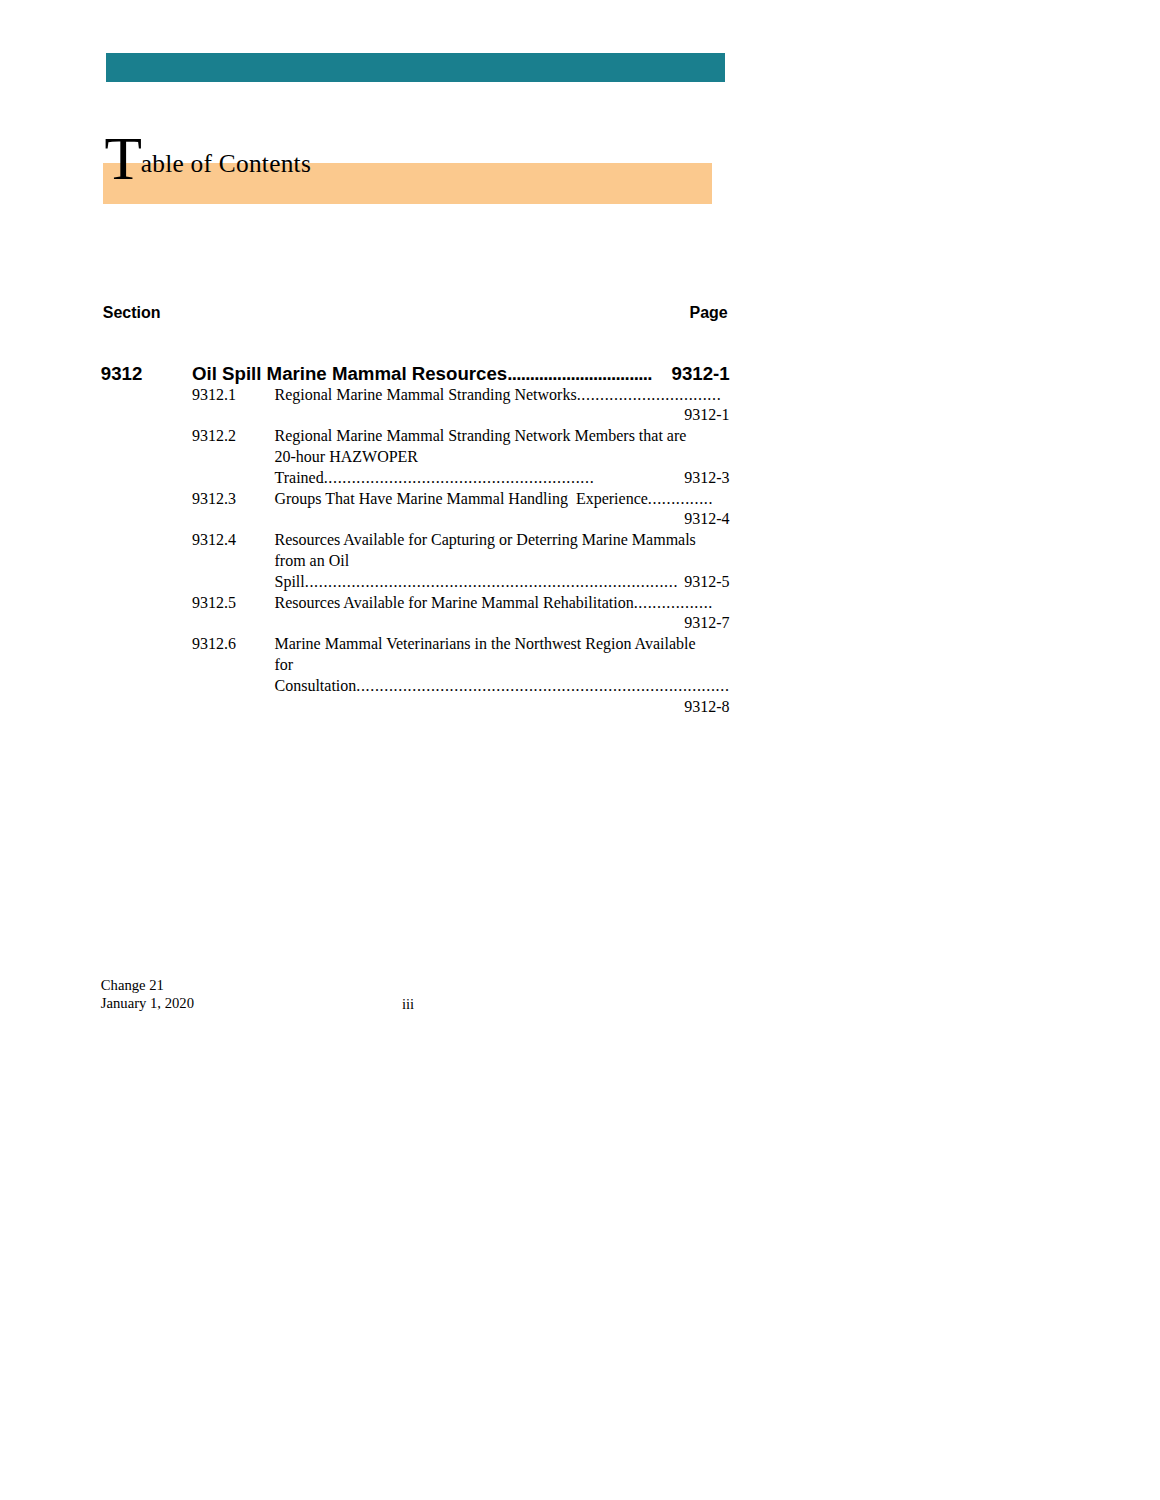Table of Contents
Section Page
| 9312 | Oil Spill Marine Mammal Resources ................................ 9312-1 |
| | / 9312.1 / Regional Marine Mammal Stranding Networks ............................... 9312-1 / / 9312.2 / Regional Marine Mammal Stranding Network Members that are / / / 20-hour HAZWOPER Trained .......................................................... 9312-3 / / 9312.3 / Groups That Have Marine Mammal Handling Experience .............. 9312-4 / / 9312.4 / Resources Available for Capturing or Deterring Marine Mammals / / / from an Oil Spill ................................................................................ 9312-5 / / 9312.5 / Resources Available for Marine Mammal Rehabilitation ................. 9312-7 / / 9312.6 / Marine Mammal Veterinarians in the Northwest Region Available / / / for Consultation ................................................................................ 9312-8 / |
Change 21
January 1, 2020
iii